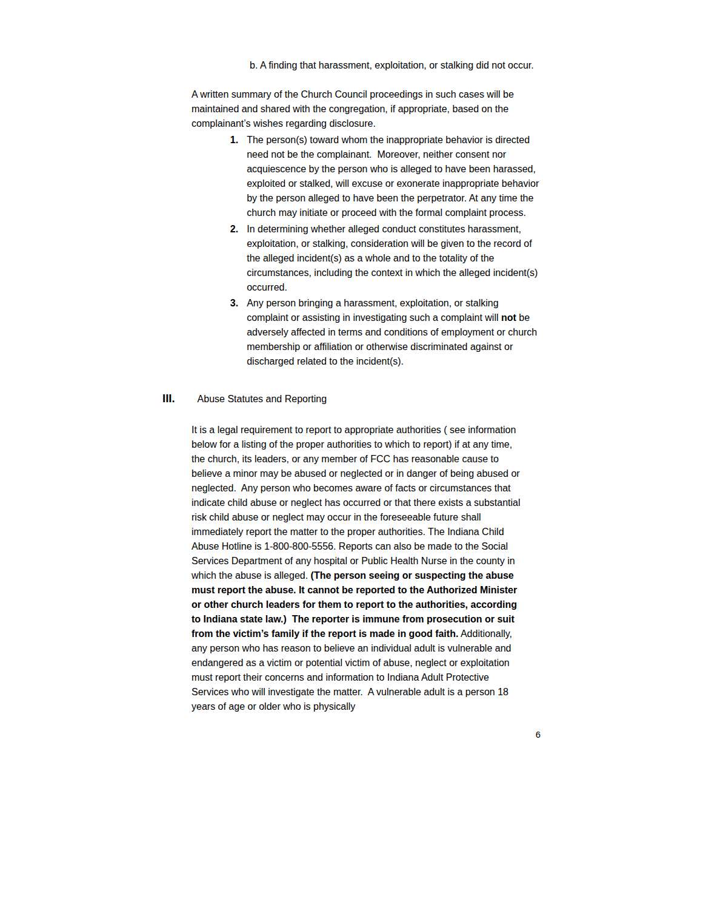b. A finding that harassment, exploitation, or stalking did not occur.
A written summary of the Church Council proceedings in such cases will be maintained and shared with the congregation, if appropriate, based on the complainant’s wishes regarding disclosure.
The person(s) toward whom the inappropriate behavior is directed need not be the complainant. Moreover, neither consent nor acquiescence by the person who is alleged to have been harassed, exploited or stalked, will excuse or exonerate inappropriate behavior by the person alleged to have been the perpetrator. At any time the church may initiate or proceed with the formal complaint process.
In determining whether alleged conduct constitutes harassment, exploitation, or stalking, consideration will be given to the record of the alleged incident(s) as a whole and to the totality of the circumstances, including the context in which the alleged incident(s) occurred.
Any person bringing a harassment, exploitation, or stalking complaint or assisting in investigating such a complaint will not be adversely affected in terms and conditions of employment or church membership or affiliation or otherwise discriminated against or discharged related to the incident(s).
III. Abuse Statutes and Reporting
It is a legal requirement to report to appropriate authorities ( see information below for a listing of the proper authorities to which to report) if at any time, the church, its leaders, or any member of FCC has reasonable cause to believe a minor may be abused or neglected or in danger of being abused or neglected. Any person who becomes aware of facts or circumstances that indicate child abuse or neglect has occurred or that there exists a substantial risk child abuse or neglect may occur in the foreseeable future shall immediately report the matter to the proper authorities. The Indiana Child Abuse Hotline is 1-800-800-5556. Reports can also be made to the Social Services Department of any hospital or Public Health Nurse in the county in which the abuse is alleged. (The person seeing or suspecting the abuse must report the abuse. It cannot be reported to the Authorized Minister or other church leaders for them to report to the authorities, according to Indiana state law.) The reporter is immune from prosecution or suit from the victim’s family if the report is made in good faith. Additionally, any person who has reason to believe an individual adult is vulnerable and endangered as a victim or potential victim of abuse, neglect or exploitation must report their concerns and information to Indiana Adult Protective Services who will investigate the matter. A vulnerable adult is a person 18 years of age or older who is physically
6